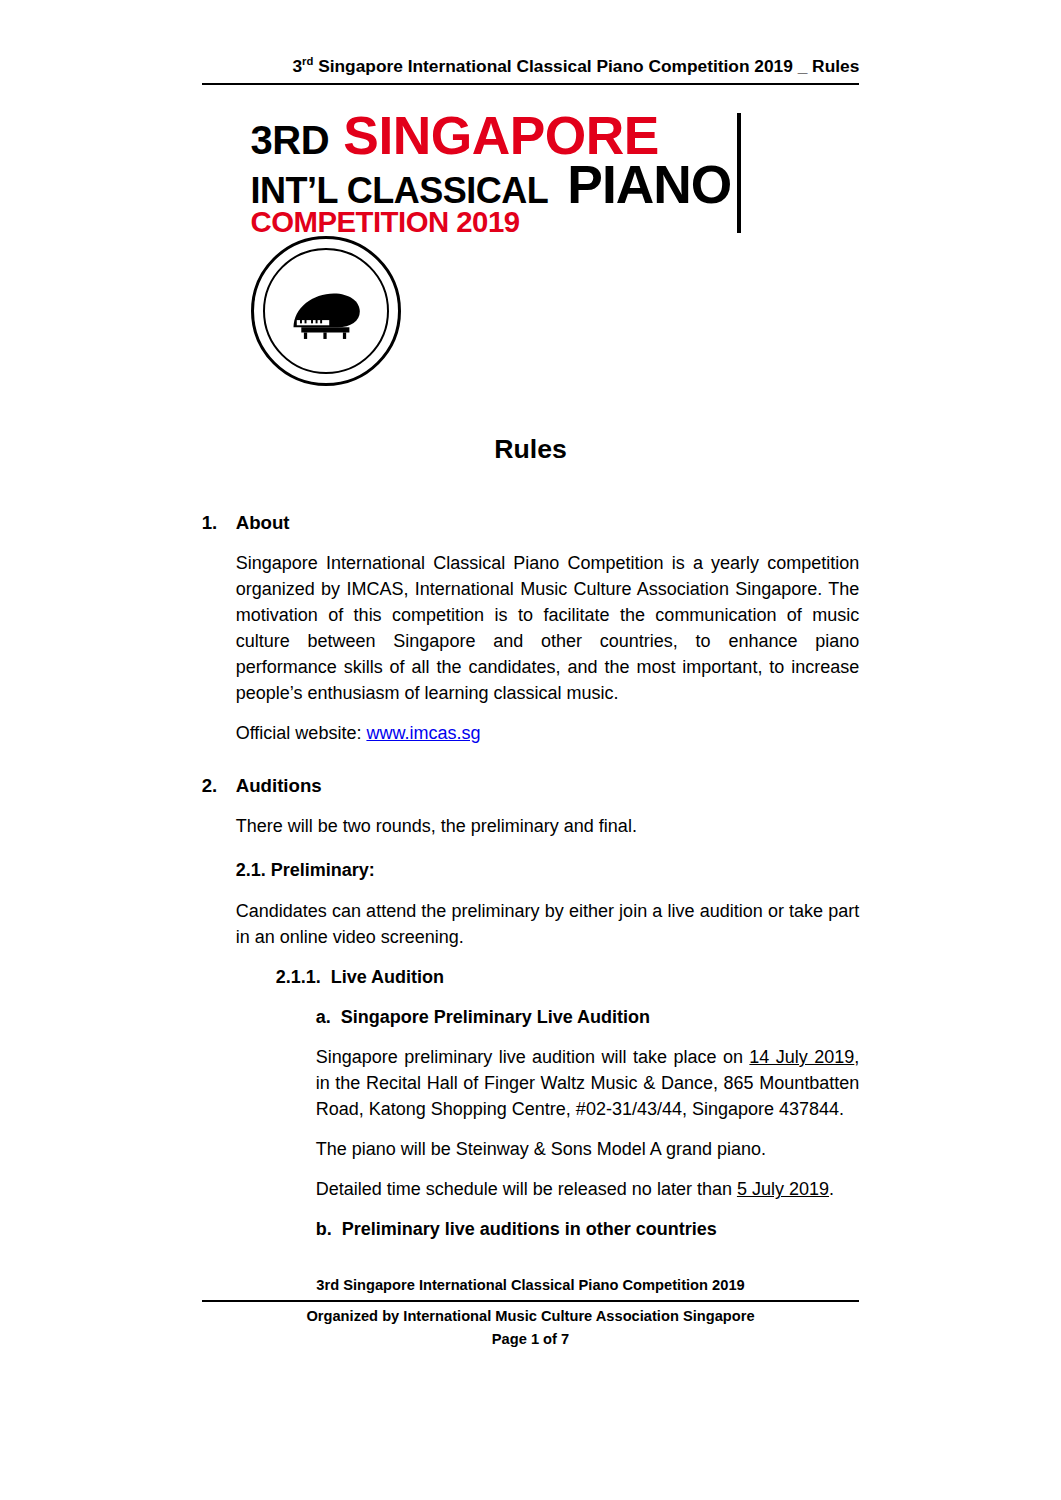3rd Singapore International Classical Piano Competition 2019 _ Rules
3RD SINGAPORE
INT’L CLASSICAL PIANO
COMPETITION 2019
Rules
About
Singapore International Classical Piano Competition is a yearly competition organized by IMCAS, International Music Culture Association Singapore. The motivation of this competition is to facilitate the communication of music culture between Singapore and other countries, to enhance piano performance skills of all the candidates, and the most important, to increase people’s enthusiasm of learning classical music.
Official website: www.imcas.sg
Auditions
There will be two rounds, the preliminary and final.
2.1. Preliminary:
Candidates can attend the preliminary by either join a live audition or take part in an online video screening.
2.1.1. Live Audition
a. Singapore Preliminary Live Audition
Singapore preliminary live audition will take place on 14 July 2019, in the Recital Hall of Finger Waltz Music & Dance, 865 Mountbatten Road, Katong Shopping Centre, #02-31/43/44, Singapore 437844.
The piano will be Steinway & Sons Model A grand piano.
Detailed time schedule will be released no later than 5 July 2019.
b. Preliminary live auditions in other countries
3rd Singapore International Classical Piano Competition 2019
Organized by International Music Culture Association Singapore
Page 1 of 7